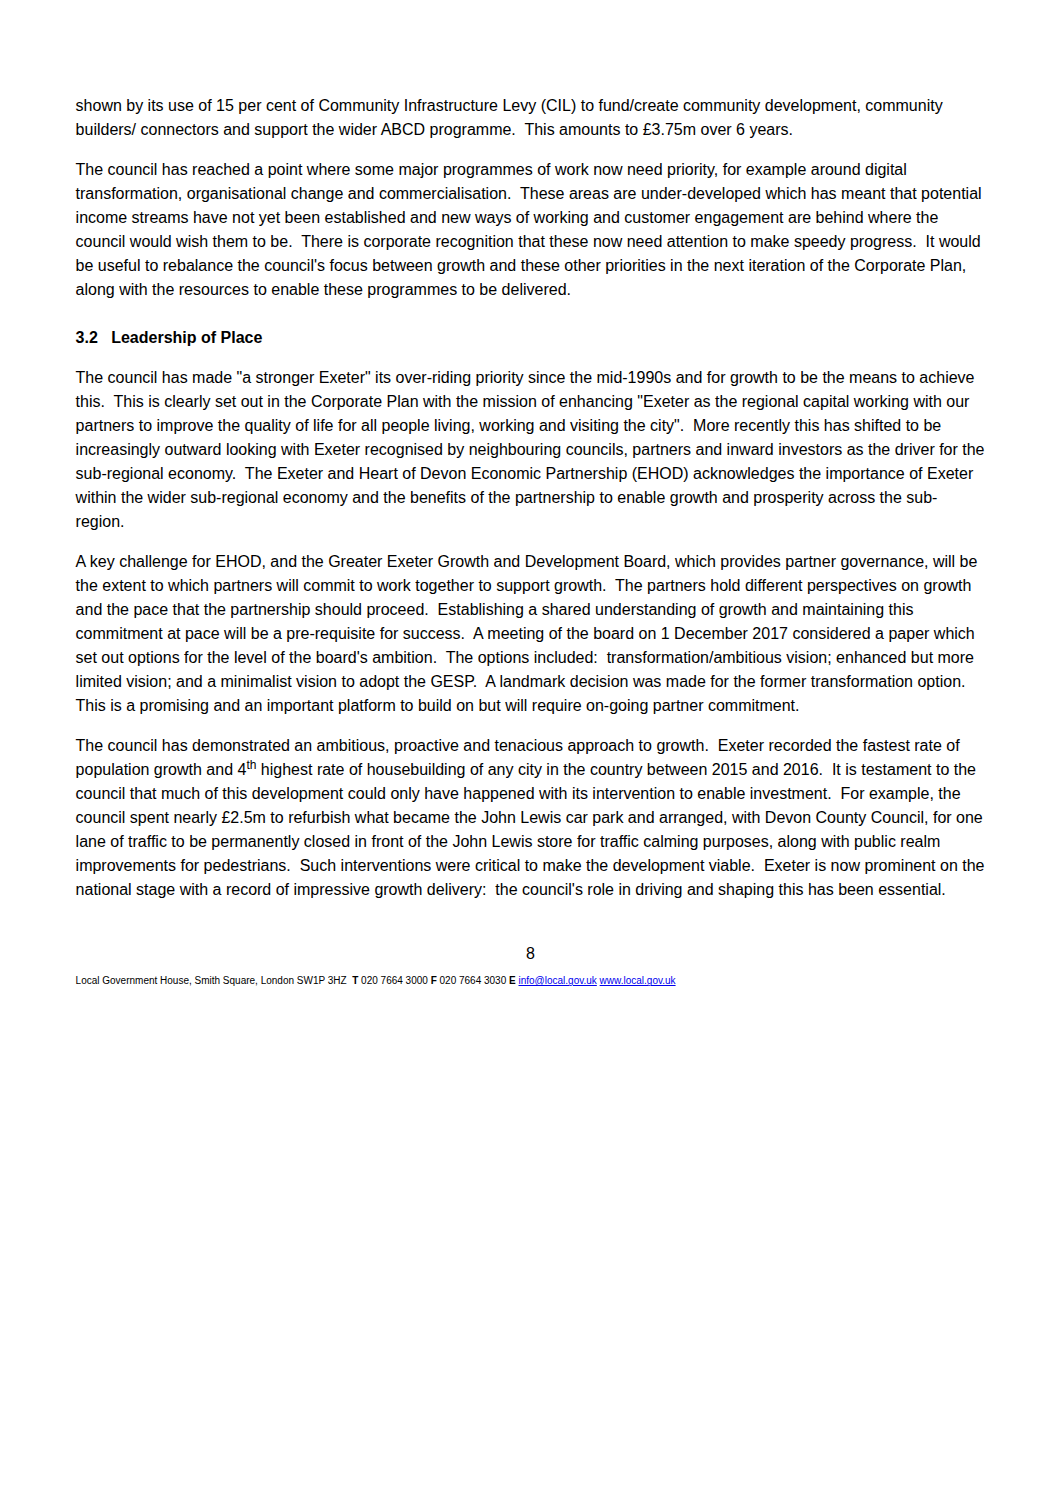shown by its use of 15 per cent of Community Infrastructure Levy (CIL) to fund/create community development, community builders/ connectors and support the wider ABCD programme. This amounts to £3.75m over 6 years.
The council has reached a point where some major programmes of work now need priority, for example around digital transformation, organisational change and commercialisation. These areas are under-developed which has meant that potential income streams have not yet been established and new ways of working and customer engagement are behind where the council would wish them to be. There is corporate recognition that these now need attention to make speedy progress. It would be useful to rebalance the council's focus between growth and these other priorities in the next iteration of the Corporate Plan, along with the resources to enable these programmes to be delivered.
3.2 Leadership of Place
The council has made "a stronger Exeter" its over-riding priority since the mid-1990s and for growth to be the means to achieve this. This is clearly set out in the Corporate Plan with the mission of enhancing "Exeter as the regional capital working with our partners to improve the quality of life for all people living, working and visiting the city". More recently this has shifted to be increasingly outward looking with Exeter recognised by neighbouring councils, partners and inward investors as the driver for the sub-regional economy. The Exeter and Heart of Devon Economic Partnership (EHOD) acknowledges the importance of Exeter within the wider sub-regional economy and the benefits of the partnership to enable growth and prosperity across the sub-region.
A key challenge for EHOD, and the Greater Exeter Growth and Development Board, which provides partner governance, will be the extent to which partners will commit to work together to support growth. The partners hold different perspectives on growth and the pace that the partnership should proceed. Establishing a shared understanding of growth and maintaining this commitment at pace will be a pre-requisite for success. A meeting of the board on 1 December 2017 considered a paper which set out options for the level of the board's ambition. The options included: transformation/ambitious vision; enhanced but more limited vision; and a minimalist vision to adopt the GESP. A landmark decision was made for the former transformation option. This is a promising and an important platform to build on but will require on-going partner commitment.
The council has demonstrated an ambitious, proactive and tenacious approach to growth. Exeter recorded the fastest rate of population growth and 4th highest rate of housebuilding of any city in the country between 2015 and 2016. It is testament to the council that much of this development could only have happened with its intervention to enable investment. For example, the council spent nearly £2.5m to refurbish what became the John Lewis car park and arranged, with Devon County Council, for one lane of traffic to be permanently closed in front of the John Lewis store for traffic calming purposes, along with public realm improvements for pedestrians. Such interventions were critical to make the development viable. Exeter is now prominent on the national stage with a record of impressive growth delivery: the council's role in driving and shaping this has been essential.
8
Local Government House, Smith Square, London SW1P 3HZ T 020 7664 3000 F 020 7664 3030 E info@local.gov.uk www.local.gov.uk